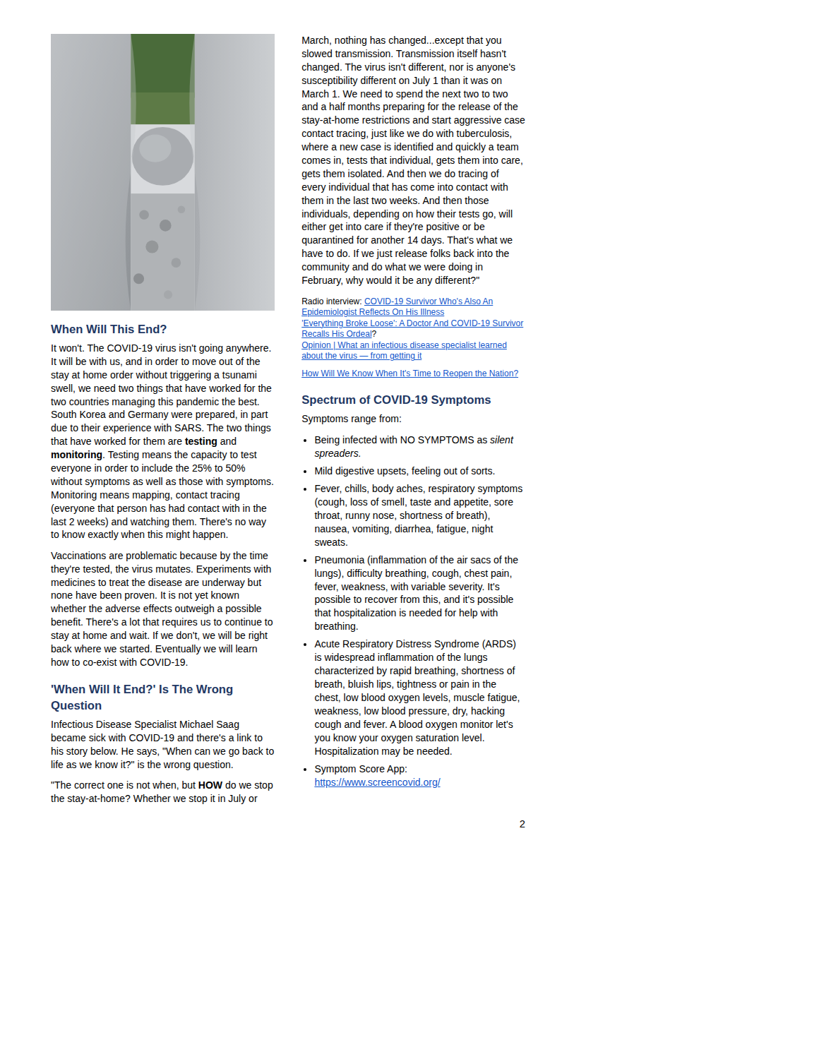When Will This End?
It won't. The COVID-19 virus isn't going anywhere. It will be with us, and in order to move out of the stay at home order without triggering a tsunami swell, we need two things that have worked for the two countries managing this pandemic the best. South Korea and Germany were prepared, in part due to their experience with SARS. The two things that have worked for them are testing and monitoring. Testing means the capacity to test everyone in order to include the 25% to 50% without symptoms as well as those with symptoms. Monitoring means mapping, contact tracing (everyone that person has had contact with in the last 2 weeks) and watching them. There's no way to know exactly when this might happen.
Vaccinations are problematic because by the time they're tested, the virus mutates. Experiments with medicines to treat the disease are underway but none have been proven. It is not yet known whether the adverse effects outweigh a possible benefit. There's a lot that requires us to continue to stay at home and wait. If we don't, we will be right back where we started. Eventually we will learn how to co-exist with COVID-19.
'When Will It End?' Is The Wrong Question
Infectious Disease Specialist Michael Saag became sick with COVID-19 and there's a link to his story below. He says, "When can we go back to life as we know it?" is the wrong question.
"The correct one is not when, but HOW do we stop the stay-at-home? Whether we stop it in July or March, nothing has changed...except that you slowed transmission. Transmission itself hasn't changed. The virus isn't different, nor is anyone's susceptibility different on July 1 than it was on March 1. We need to spend the next two to two and a half months preparing for the release of the stay-at-home restrictions and start aggressive case contact tracing, just like we do with tuberculosis, where a new case is identified and quickly a team comes in, tests that individual, gets them into care, gets them isolated. And then we do tracing of every individual that has come into contact with them in the last two weeks. And then those individuals, depending on how their tests go, will either get into care if they're positive or be quarantined for another 14 days. That's what we have to do. If we just release folks back into the community and do what we were doing in February, why would it be any different?"
Radio interview: COVID-19 Survivor Who's Also An Epidemiologist Reflects On His Illness
'Everything Broke Loose': A Doctor And COVID-19 Survivor Recalls His Ordeal?
Opinion | What an infectious disease specialist learned about the virus — from getting it
How Will We Know When It's Time to Reopen the Nation?
Spectrum of COVID-19 Symptoms
Symptoms range from:
Being infected with NO SYMPTOMS as silent spreaders.
Mild digestive upsets, feeling out of sorts.
Fever, chills, body aches, respiratory symptoms (cough, loss of smell, taste and appetite, sore throat, runny nose, shortness of breath), nausea, vomiting, diarrhea, fatigue, night sweats.
Pneumonia (inflammation of the air sacs of the lungs), difficulty breathing, cough, chest pain, fever, weakness, with variable severity. It's possible to recover from this, and it's possible that hospitalization is needed for help with breathing.
Acute Respiratory Distress Syndrome (ARDS) is widespread inflammation of the lungs characterized by rapid breathing, shortness of breath, bluish lips, tightness or pain in the chest, low blood oxygen levels, muscle fatigue, weakness, low blood pressure, dry, hacking cough and fever. A blood oxygen monitor let's you know your oxygen saturation level. Hospitalization may be needed.
Symptom Score App: https://www.screencovid.org/
2